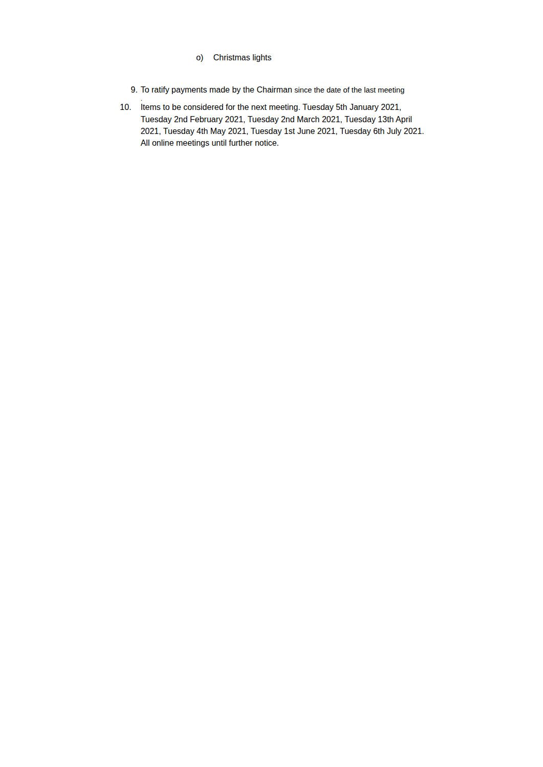o) Christmas lights
9. To ratify payments made by the Chairman since the date of the last meeting
.
10. Items to be considered for the next meeting. Tuesday 5th January 2021, Tuesday 2nd February 2021, Tuesday 2nd March 2021, Tuesday 13th April 2021, Tuesday 4th May 2021, Tuesday 1st June 2021, Tuesday 6th July 2021. All online meetings until further notice.